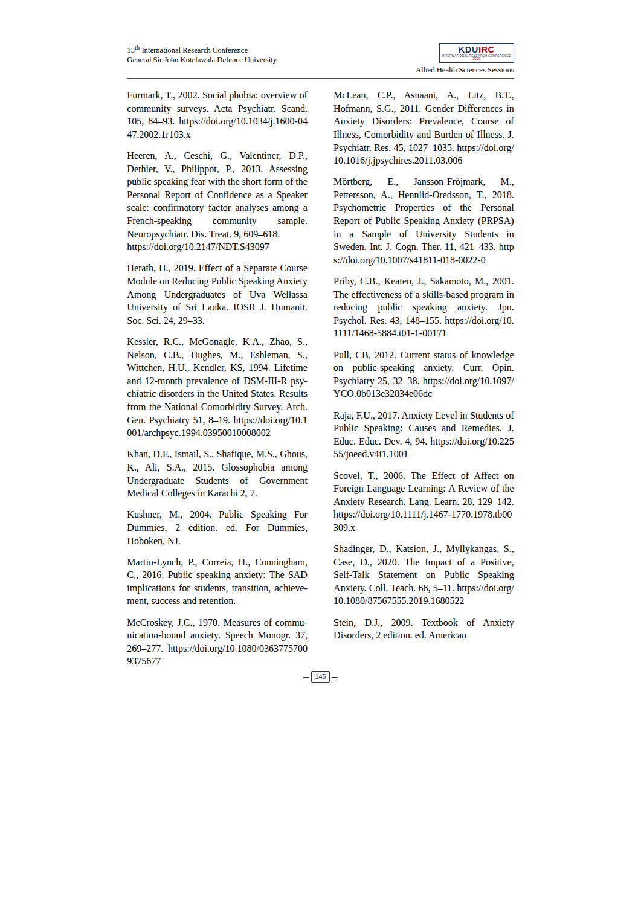13th International Research Conference
General Sir John Kotelawala Defence University
KDUIRC INTERNATIONAL RESEARCH CONFERENCE 2020
Allied Health Sciences Sessions
Furmark, T., 2002. Social phobia: overview of community surveys. Acta Psychiatr. Scand. 105, 84–93. https://doi.org/10.1034/j.1600-0447.2002.1r103.x
Heeren, A., Ceschi, G., Valentiner, D.P., Dethier, V., Philippot, P., 2013. Assessing public speaking fear with the short form of the Personal Report of Confidence as a Speaker scale: confirmatory factor analyses among a French-speaking community sample. Neuropsychiatr. Dis. Treat. 9, 609–618.
https://doi.org/10.2147/NDT.S43097
Herath, H., 2019. Effect of a Separate Course Module on Reducing Public Speaking Anxiety Among Undergraduates of Uva Wellassa University of Sri Lanka. IOSR J. Humanit. Soc. Sci. 24, 29–33.
Kessler, R.C., McGonagle, K.A., Zhao, S., Nelson, C.B., Hughes, M., Eshleman, S., Wittchen, H.U., Kendler, KS, 1994. Lifetime and 12-month prevalence of DSM-III-R psychiatric disorders in the United States. Results from the National Comorbidity Survey. Arch. Gen. Psychiatry 51, 8–19. https://doi.org/10.1001/archpsyc.1994.03950010008002
Khan, D.F., Ismail, S., Shafique, M.S., Ghous, K., Ali, S.A., 2015. Glossophobia among Undergraduate Students of Government Medical Colleges in Karachi 2, 7.
Kushner, M., 2004. Public Speaking For Dummies, 2 edition. ed. For Dummies, Hoboken, NJ.
Martin-Lynch, P., Correia, H., Cunningham, C., 2016. Public speaking anxiety: The SAD implications for students, transition, achievement, success and retention.
McCroskey, J.C., 1970. Measures of communication-bound anxiety. Speech Monogr. 37, 269–277. https://doi.org/10.1080/03637757009375677
McLean, C.P., Asnaani, A., Litz, B.T., Hofmann, S.G., 2011. Gender Differences in Anxiety Disorders: Prevalence, Course of Illness, Comorbidity and Burden of Illness. J. Psychiatr. Res. 45, 1027–1035. https://doi.org/10.1016/j.jpsychires.2011.03.006
Mörtberg, E., Jansson-Fröjmark, M., Pettersson, A., Hennlid-Oredsson, T., 2018. Psychometric Properties of the Personal Report of Public Speaking Anxiety (PRPSA) in a Sample of University Students in Sweden. Int. J. Cogn. Ther. 11, 421–433. https://doi.org/10.1007/s41811-018-0022-0
Priby, C.B., Keaten, J., Sakamoto, M., 2001. The effectiveness of a skills-based program in reducing public speaking anxiety. Jpn. Psychol. Res. 43, 148–155. https://doi.org/10.1111/1468-5884.t01-1-00171
Pull, CB, 2012. Current status of knowledge on public-speaking anxiety. Curr. Opin. Psychiatry 25, 32–38. https://doi.org/10.1097/YCO.0b013e32834e06dc
Raja, F.U., 2017. Anxiety Level in Students of Public Speaking: Causes and Remedies. J. Educ. Educ. Dev. 4, 94. https://doi.org/10.22555/joeed.v4i1.1001
Scovel, T., 2006. The Effect of Affect on Foreign Language Learning: A Review of the Anxiety Research. Lang. Learn. 28, 129–142. https://doi.org/10.1111/j.1467-1770.1978.tb00309.x
Shadinger, D., Katsion, J., Myllykangas, S., Case, D., 2020. The Impact of a Positive, Self-Talk Statement on Public Speaking Anxiety. Coll. Teach. 68, 5–11. https://doi.org/10.1080/87567555.2019.1680522
Stein, D.J., 2009. Textbook of Anxiety Disorders, 2 edition. ed. American
145